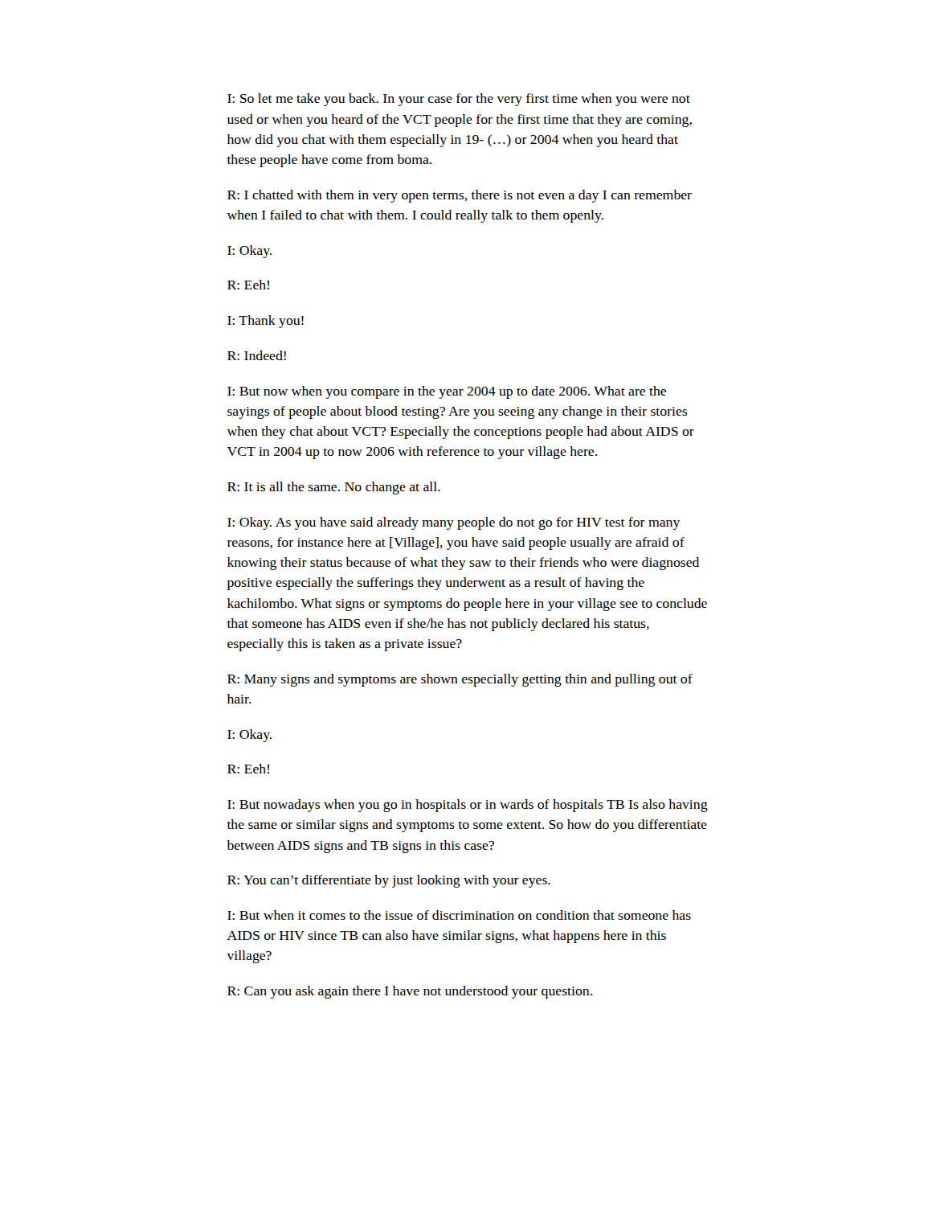I: So let me take you back. In your case for the very first time when you were not used or when you heard of the VCT people for the first time that they are coming, how did you chat with them especially in 19- (…) or 2004 when you heard that these people have come from boma.
R: I chatted with them in very open terms, there is not even a day I can remember when I failed to chat with them. I could really talk to them openly.
I: Okay.
R: Eeh!
I: Thank you!
R: Indeed!
I: But now when you compare in the year 2004 up to date 2006. What are the sayings of people about blood testing? Are you seeing any change in their stories when they chat about VCT? Especially the conceptions people had about AIDS or VCT in 2004 up to now 2006 with reference to your village here.
R: It is all the same. No change at all.
I: Okay. As you have said already many people do not go for HIV test for many reasons, for instance here at [Village], you have said people usually are afraid of knowing their status because of what they saw to their friends who were diagnosed positive especially the sufferings they underwent as a result of having the kachilombo. What signs or symptoms do people here in your village see to conclude that someone has AIDS even if she/he has not publicly declared his status, especially this is taken as a private issue?
R: Many signs and symptoms are shown especially getting thin and pulling out of hair.
I: Okay.
R: Eeh!
I: But nowadays when you go in hospitals or in wards of hospitals TB Is also having the same or similar signs and symptoms to some extent. So how do you differentiate between AIDS signs and TB signs in this case?
R: You can’t differentiate by just looking with your eyes.
I: But when it comes to the issue of discrimination on condition that someone has AIDS or HIV since TB can also have similar signs, what happens here in this village?
R: Can you ask again there I have not understood your question.